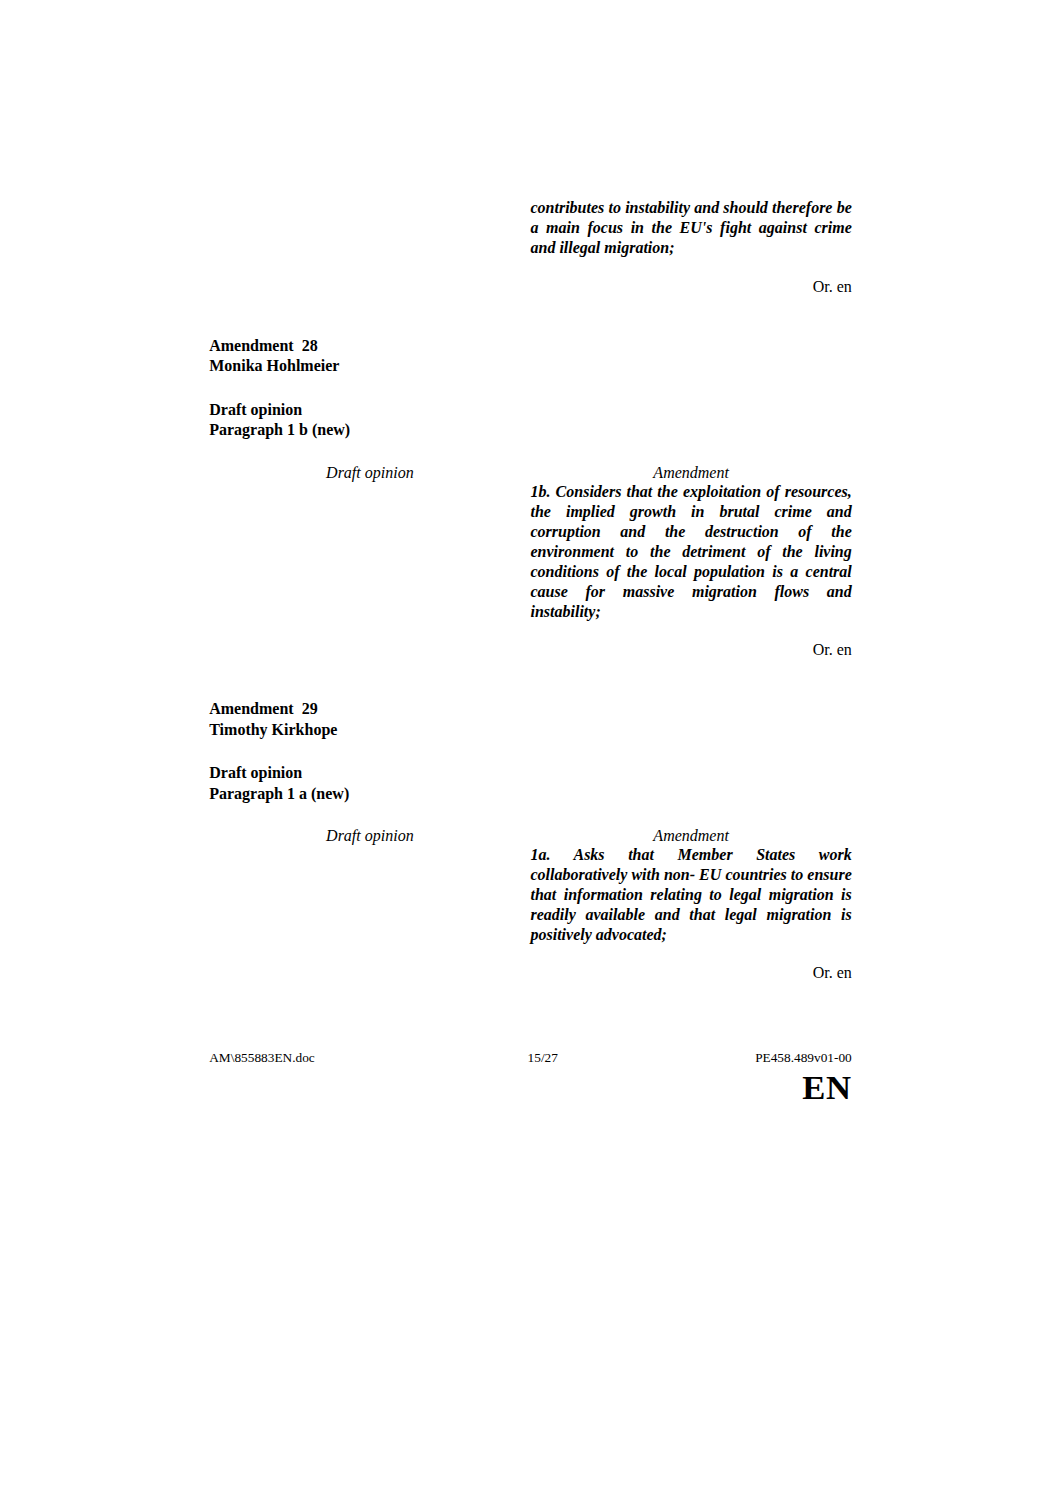| | contributes to instability and should therefore be a main focus in the EU's fight against crime and illegal migration; |
Or. en
Amendment 28 Monika Hohlmeier
Draft opinion Paragraph 1 b (new)
| Draft opinion | Amendment |
| | 1b. Considers that the exploitation of resources, the implied growth in brutal crime and corruption and the destruction of the environment to the detriment of the living conditions of the local population is a central cause for massive migration flows and instability; |
Or. en
Amendment 29 Timothy Kirkhope
Draft opinion Paragraph 1 a (new)
| Draft opinion | Amendment |
| | 1a. Asks that Member States work collaboratively with non- EU countries to ensure that information relating to legal migration is readily available and that legal migration is positively advocated; |
Or. en
| AM\855883EN.doc | 15/27 | PE458.489v01-00 |
EN